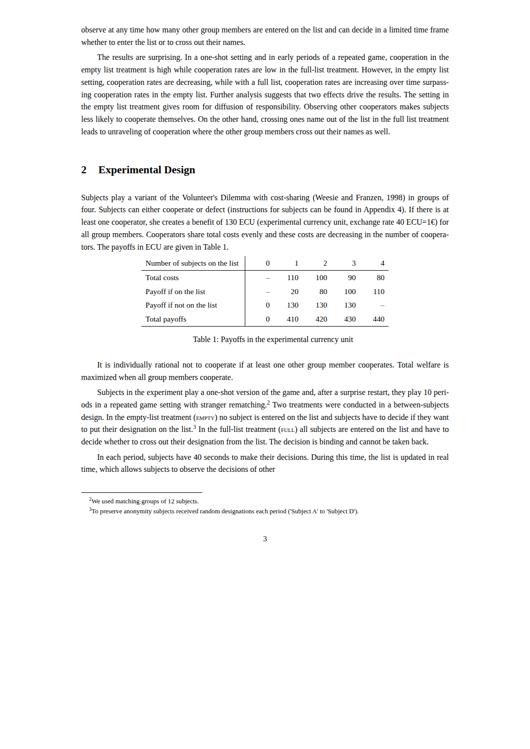observe at any time how many other group members are entered on the list and can decide in a limited time frame whether to enter the list or to cross out their names.
The results are surprising. In a one-shot setting and in early periods of a repeated game, cooperation in the empty list treatment is high while cooperation rates are low in the full-list treatment. However, in the empty list setting, cooperation rates are decreasing, while with a full list, cooperation rates are increasing over time surpassing cooperation rates in the empty list. Further analysis suggests that two effects drive the results. The setting in the empty list treatment gives room for diffusion of responsibility. Observing other cooperators makes subjects less likely to cooperate themselves. On the other hand, crossing ones name out of the list in the full list treatment leads to unraveling of cooperation where the other group members cross out their names as well.
2 Experimental Design
Subjects play a variant of the Volunteer's Dilemma with cost-sharing (Weesie and Franzen, 1998) in groups of four. Subjects can either cooperate or defect (instructions for subjects can be found in Appendix 4). If there is at least one cooperator, she creates a benefit of 130 ECU (experimental currency unit, exchange rate 40 ECU=1€) for all group members. Cooperators share total costs evenly and these costs are decreasing in the number of cooperators. The payoffs in ECU are given in Table 1.
| Number of subjects on the list | 0 | 1 | 2 | 3 | 4 |
| Total costs | – | 110 | 100 | 90 | 80 |
| Payoff if on the list | – | 20 | 80 | 100 | 110 |
| Payoff if not on the list | 0 | 130 | 130 | 130 | – |
| Total payoffs | 0 | 410 | 420 | 430 | 440 |
Table 1: Payoffs in the experimental currency unit
It is individually rational not to cooperate if at least one other group member cooperates. Total welfare is maximized when all group members cooperate.
Subjects in the experiment play a one-shot version of the game and, after a surprise restart, they play 10 periods in a repeated game setting with stranger rematching.2 Two treatments were conducted in a between-subjects design. In the empty-list treatment (empty) no subject is entered on the list and subjects have to decide if they want to put their designation on the list.3 In the full-list treatment (full) all subjects are entered on the list and have to decide whether to cross out their designation from the list. The decision is binding and cannot be taken back.
In each period, subjects have 40 seconds to make their decisions. During this time, the list is updated in real time, which allows subjects to observe the decisions of other
2We used matching groups of 12 subjects.
3To preserve anonymity subjects received random designations each period ('Subject A' to 'Subject D').
3